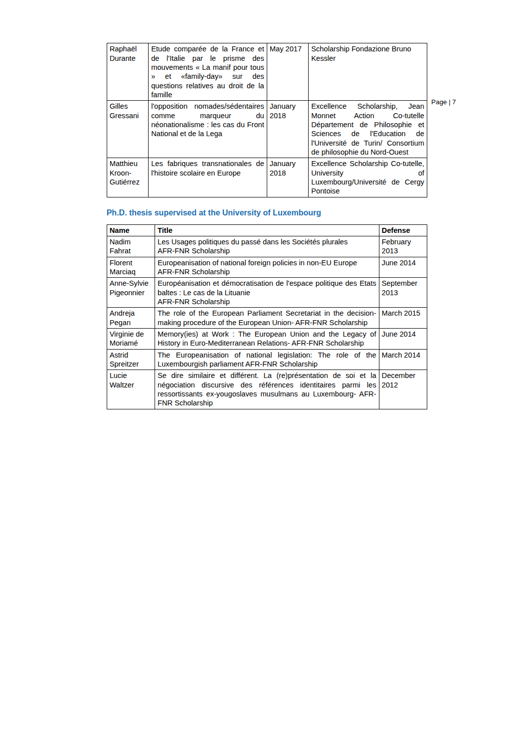Page | 7
| Raphaël Durante | Etude comparée de la France et de l'Italie par le prisme des mouvements « La manif pour tous » et «family-day» sur des questions relatives au droit de la famille | May 2017 | Scholarship Fondazione Bruno Kessler |
| Gilles Gressani | l'opposition nomades/sédentaires comme marqueur du néonationalisme : les cas du Front National et de la Lega | January 2018 | Excellence Scholarship, Jean Monnet Action Co-tutelle Département de Philosophie et Sciences de l'Education de l'Université de Turin/ Consortium de philosophie du Nord-Ouest |
| Matthieu Kroon-Gutiérrez | Les fabriques transnationales de l'histoire scolaire en Europe | January 2018 | Excellence Scholarship Co-tutelle, University of Luxembourg/Université de Cergy Pontoise |
Ph.D. thesis supervised at the University of Luxembourg
| Name | Title | Defense |
| --- | --- | --- |
| Nadim Fahrat | Les Usages politiques du passé dans les Sociétés plurales AFR-FNR Scholarship | February 2013 |
| Florent Marciaq | Europeanisation of national foreign policies in non-EU Europe AFR-FNR Scholarship | June 2014 |
| Anne-Sylvie Pigeonnier | Européanisation et démocratisation de l'espace politique des Etats baltes : Le cas de la Lituanie AFR-FNR Scholarship | September 2013 |
| Andreja Pegan | The role of the European Parliament Secretariat in the decision-making procedure of the European Union- AFR-FNR Scholarship | March 2015 |
| Virginie de Moriamé | Memory(ies) at Work : The European Union and the Legacy of History in Euro-Mediterranean Relations- AFR-FNR Scholarship | June 2014 |
| Astrid Spreitzer | The Europeanisation of national legislation: The role of the Luxembourgish parliament AFR-FNR Scholarship | March 2014 |
| Lucie Waltzer | Se dire similaire et différent. La (re)présentation de soi et la négociation discursive des références identitaires parmi les ressortissants ex-yougoslaves musulmans au Luxembourg- AFR-FNR Scholarship | December 2012 |